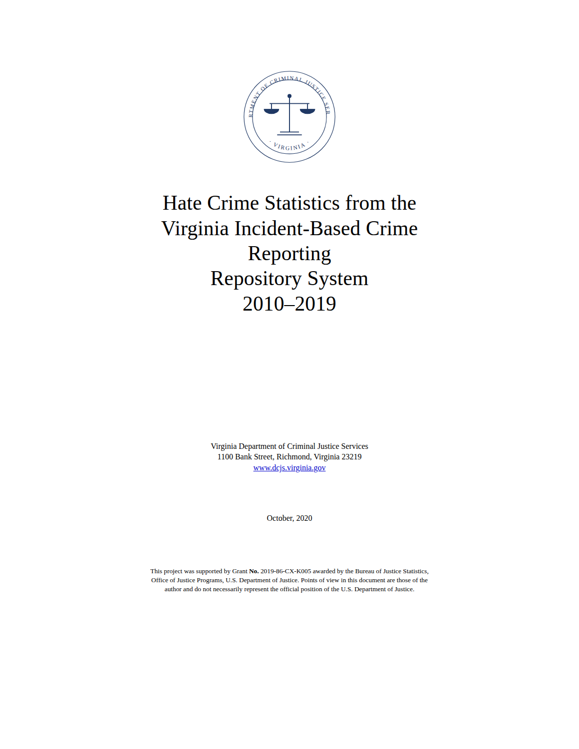Department of Criminal Justice Services — Virginia seal DEPARTMENT OF CRIMINAL JUSTICE SERVICES · VIRGINIA ·
Hate Crime Statistics from the Virginia Incident-Based Crime Reporting Repository System 2010–2019
Virginia Department of Criminal Justice Services
1100 Bank Street, Richmond, Virginia 23219
www.dcjs.virginia.gov
October, 2020
This project was supported by Grant No. 2019-86-CX-K005 awarded by the Bureau of Justice Statistics, Office of Justice Programs, U.S. Department of Justice. Points of view in this document are those of the author and do not necessarily represent the official position of the U.S. Department of Justice.